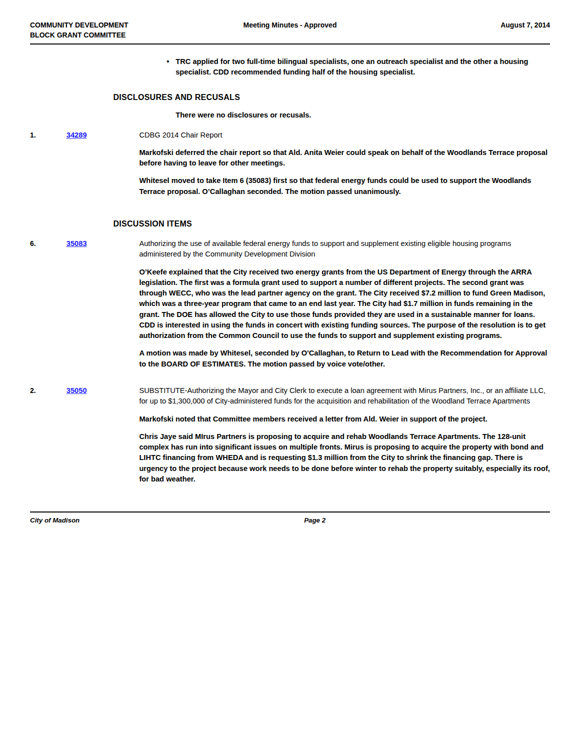Community Development
Block Grant Committee
Meeting Minutes - Approved
August 7, 2014
• TRC applied for two full-time bilingual specialists, one an outreach specialist and the other a housing specialist. CDD recommended funding half of the housing specialist.
DISCLOSURES AND RECUSALS
There were no disclosures or recusals.
1.
34289
CDBG 2014 Chair Report
Markofski deferred the chair report so that Ald. Anita Weier could speak on behalf of the Woodlands Terrace proposal before having to leave for other meetings.
Whitesel moved to take Item 6 (35083) first so that federal energy funds could be used to support the Woodlands Terrace proposal. O’Callaghan seconded. The motion passed unanimously.
DISCUSSION ITEMS
6.
35083
Authorizing the use of available federal energy funds to support and supplement existing eligible housing programs administered by the Community Development Division
O’Keefe explained that the City received two energy grants from the US Department of Energy through the ARRA legislation. The first was a formula grant used to support a number of different projects. The second grant was through WECC, who was the lead partner agency on the grant. The City received $7.2 million to fund Green Madison, which was a three-year program that came to an end last year. The City had $1.7 million in funds remaining in the grant. The DOE has allowed the City to use those funds provided they are used in a sustainable manner for loans. CDD is interested in using the funds in concert with existing funding sources. The purpose of the resolution is to get authorization from the Common Council to use the funds to support and supplement existing programs.
A motion was made by Whitesel, seconded by O'Callaghan, to Return to Lead with the Recommendation for Approval to the BOARD OF ESTIMATES. The motion passed by voice vote/other.
2.
35050
SUBSTITUTE-Authorizing the Mayor and City Clerk to execute a loan agreement with Mirus Partners, Inc., or an affiliate LLC, for up to $1,300,000 of City-administered funds for the acquisition and rehabilitation of the Woodland Terrace Apartments
Markofski noted that Committee members received a letter from Ald. Weier in support of the project.
Chris Jaye said MIrus Partners is proposing to acquire and rehab Woodlands Terrace Apartments. The 128-unit complex has run into significant issues on multiple fronts. Mirus is proposing to acquire the property with bond and LIHTC financing from WHEDA and is requesting $1.3 million from the City to shrink the financing gap. There is urgency to the project because work needs to be done before winter to rehab the property suitably, especially its roof, for bad weather.
City of Madison
Page 2